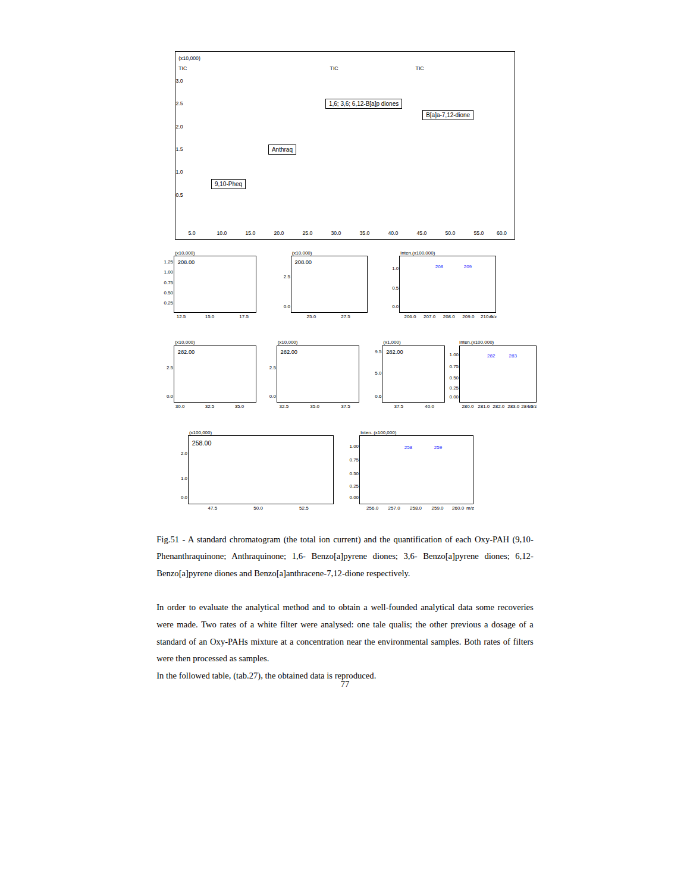(x10,000) TIC TIC TIC 3.0 2.5 2.0 1.5 1.0 0.5 5.0 10.0 15.0 20.0 25.0 30.0 35.0 40.0 45.0 50.0 55.0 60.0 9,10-Pheq Anthraq 1,6; 3,6; 6,12-B[a]p diones B[a]a-7,12-dione
(x10,000)
208.00 1.25 1.00 0.75 0.50 0.25 12.5 15.0 17.5
(x10,000)
208.00 2.5 0.0 25.0 27.5
Inten.(x100,000)
208 209 1.0 0.5 0.0 206.0 207.0 208.0 209.0 210.0 m/z
(x10,000)
282.00 2.5 0.0 30.0 32.5 35.0
(x10,000)
282.00 2.5 0.0 32.5 35.0 37.5
(x1,000)
282.00 9.5 5.0 0.6 37.5 40.0
Inten.(x100,000)
282 283 1.00 0.75 0.50 0.25 0.00 280.0 281.0 282.0 283.0 284.0 m/z
(x100,000)
258.00 2.0 1.0 0.0 47.5 50.0 52.5
Inten. (x100,000)
258 259 1.00 0.75 0.50 0.25 0.00 256.0 257.0 258.0 259.0 260.0 m/z
Fig.51 - A standard chromatogram (the total ion current) and the quantification of each Oxy-PAH (9,10-Phenanthraquinone; Anthraquinone; 1,6- Benzo[a]pyrene diones; 3,6- Benzo[a]pyrene diones; 6,12-Benzo[a]pyrene diones and Benzo[a]anthracene-7,12-dione respectively.
In order to evaluate the analytical method and to obtain a well-founded analytical data some recoveries were made. Two rates of a white filter were analysed: one tale qualis; the other previous a dosage of a standard of an Oxy-PAHs mixture at a concentration near the environmental samples. Both rates of filters were then processed as samples.
In the followed table, (tab.27), the obtained data is reproduced.
77